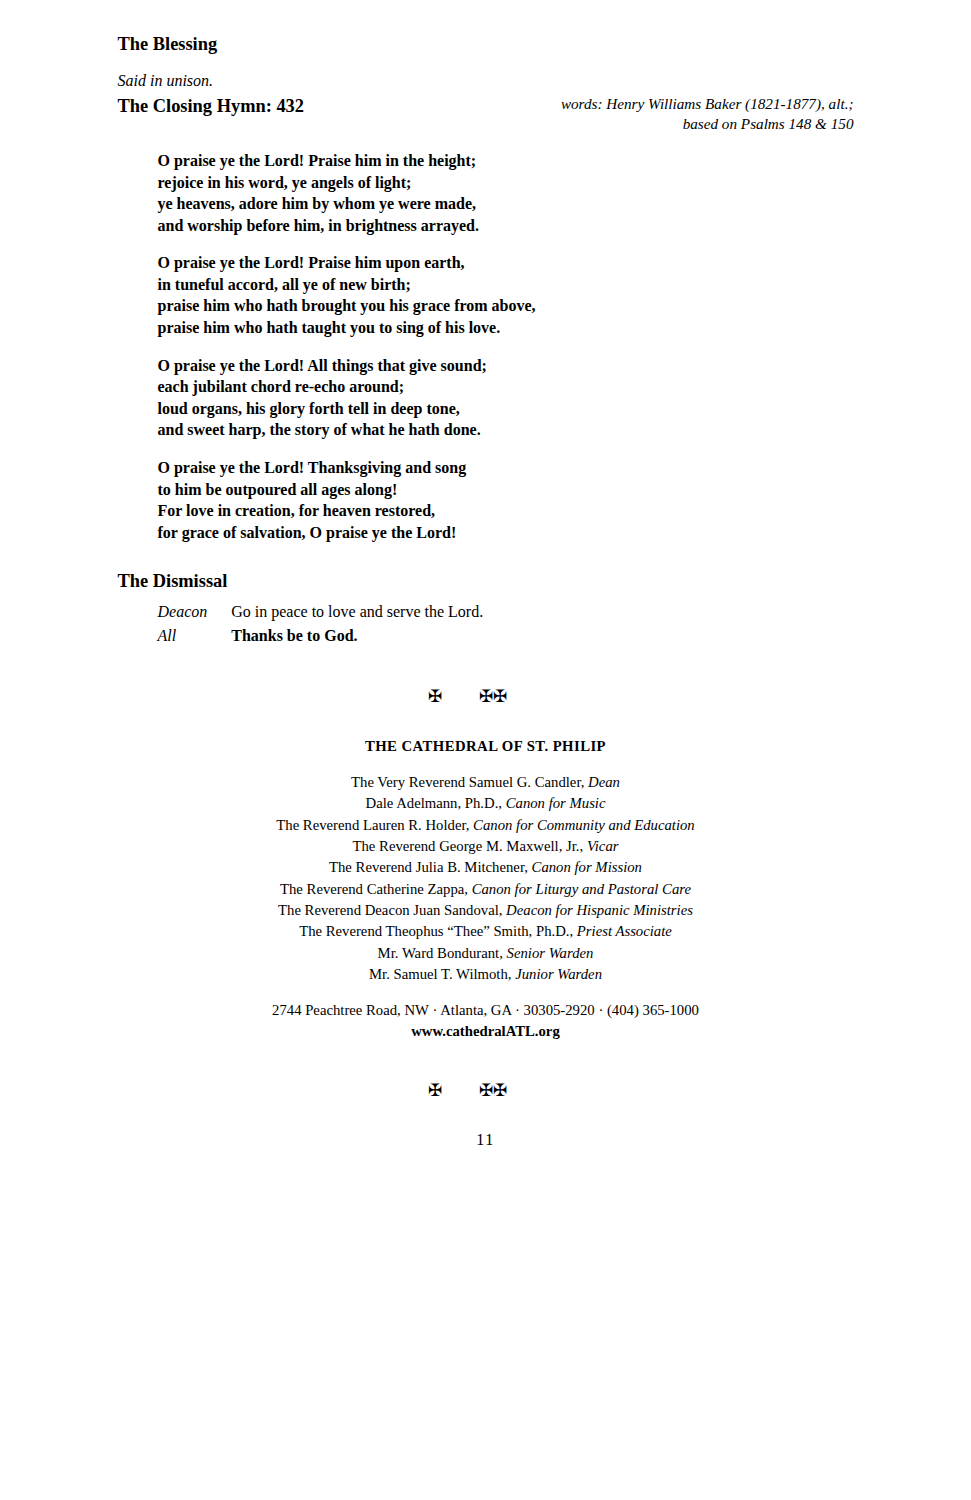The Blessing
Said in unison.
The Closing Hymn: 432
words: Henry Williams Baker (1821-1877), alt.;
based on Psalms 148 & 150
O praise ye the Lord! Praise him in the height;
rejoice in his word, ye angels of light;
ye heavens, adore him by whom ye were made,
and worship before him, in brightness arrayed.
O praise ye the Lord! Praise him upon earth,
in tuneful accord, all ye of new birth;
praise him who hath brought you his grace from above,
praise him who hath taught you to sing of his love.
O praise ye the Lord! All things that give sound;
each jubilant chord re-echo around;
loud organs, his glory forth tell in deep tone,
and sweet harp, the story of what he hath done.
O praise ye the Lord! Thanksgiving and song
to him be outpoured all ages along!
For love in creation, for heaven restored,
for grace of salvation, O praise ye the Lord!
The Dismissal
| Deacon | Go in peace to love and serve the Lord. |
| All | Thanks be to God. |
✠✠✠
THE CATHEDRAL OF ST. PHILIP
The Very Reverend Samuel G. Candler, Dean
Dale Adelmann, Ph.D., Canon for Music
The Reverend Lauren R. Holder, Canon for Community and Education
The Reverend George M. Maxwell, Jr., Vicar
The Reverend Julia B. Mitchener, Canon for Mission
The Reverend Catherine Zappa, Canon for Liturgy and Pastoral Care
The Reverend Deacon Juan Sandoval, Deacon for Hispanic Ministries
The Reverend Theophus “Thee” Smith, Ph.D., Priest Associate
Mr. Ward Bondurant, Senior Warden
Mr. Samuel T. Wilmoth, Junior Warden
2744 Peachtree Road, NW · Atlanta, GA · 30305-2920 · (404) 365-1000
www.cathedralATL.org
✠✠✠
11